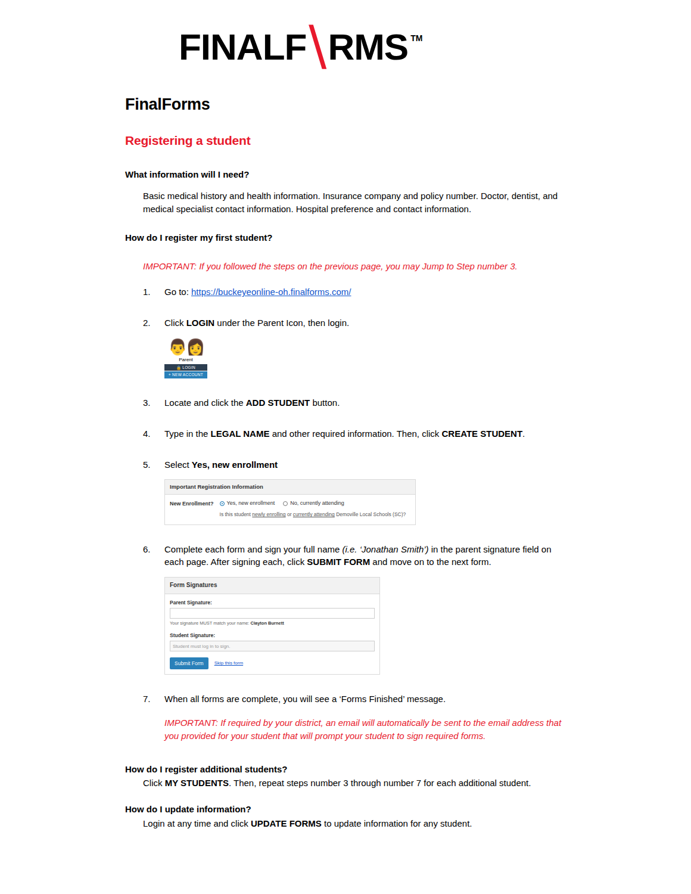FINALF╲RMS
TM
FinalForms
Registering a student
What information will I need?
Basic medical history and health information. Insurance company and policy number. Doctor, dentist, and medical specialist contact information. Hospital preference and contact information.
How do I register my first student?
IMPORTANT: If you followed the steps on the previous page, you may Jump to Step number 3.
Go to: https://buckeyeonline-oh.finalforms.com/
Click LOGIN under the Parent Icon, then login.
👨👩
Parent
🔒 LOGIN
+ NEW ACCOUNT
Locate and click the ADD STUDENT button.
Type in the LEGAL NAME and other required information. Then, click CREATE STUDENT.
Select Yes, new enrollment
Important Registration Information
New Enrollment?
Yes, new enrollment No, currently attending
Is this student newly enrolling or currently attending Demoville Local Schools (SC)?
Complete each form and sign your full name (i.e. ‘Jonathan Smith’) in the parent signature field on each page. After signing each, click SUBMIT FORM and move on to the next form.
Form Signatures
Parent Signature:
Your signature MUST match your name: Clayton Burnett
Student Signature:
Submit Form Skip this form
When all forms are complete, you will see a ‘Forms Finished’ message.
IMPORTANT: If required by your district, an email will automatically be sent to the email address that you provided for your student that will prompt your student to sign required forms.
How do I register additional students?
Click MY STUDENTS. Then, repeat steps number 3 through number 7 for each additional student.
How do I update information?
Login at any time and click UPDATE FORMS to update information for any student.